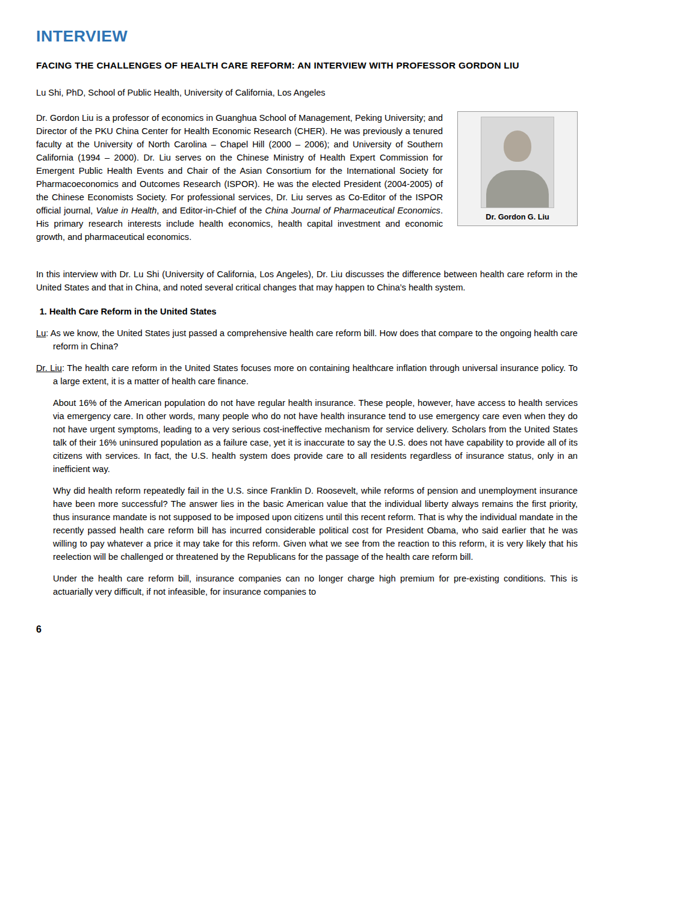INTERVIEW
Facing the Challenges of Health Care Reform: An Interview with Professor Gordon Liu
Lu Shi, PhD, School of Public Health, University of California, Los Angeles
Dr. Gordon G. Liu
Dr. Gordon Liu is a professor of economics in Guanghua School of Management, Peking University; and Director of the PKU China Center for Health Economic Research (CHER). He was previously a tenured faculty at the University of North Carolina – Chapel Hill (2000 – 2006); and University of Southern California (1994 – 2000). Dr. Liu serves on the Chinese Ministry of Health Expert Commission for Emergent Public Health Events and Chair of the Asian Consortium for the International Society for Pharmacoeconomics and Outcomes Research (ISPOR). He was the elected President (2004-2005) of the Chinese Economists Society. For professional services, Dr. Liu serves as Co-Editor of the ISPOR official journal, Value in Health, and Editor-in-Chief of the China Journal of Pharmaceutical Economics. His primary research interests include health economics, health capital investment and economic growth, and pharmaceutical economics.
In this interview with Dr. Lu Shi (University of California, Los Angeles), Dr. Liu discusses the difference between health care reform in the United States and that in China, and noted several critical changes that may happen to China’s health system.
Health Care Reform in the United States
Lu: As we know, the United States just passed a comprehensive health care reform bill. How does that compare to the ongoing health care reform in China?
Dr. Liu: The health care reform in the United States focuses more on containing healthcare inflation through universal insurance policy. To a large extent, it is a matter of health care finance.
About 16% of the American population do not have regular health insurance. These people, however, have access to health services via emergency care. In other words, many people who do not have health insurance tend to use emergency care even when they do not have urgent symptoms, leading to a very serious cost-ineffective mechanism for service delivery. Scholars from the United States talk of their 16% uninsured population as a failure case, yet it is inaccurate to say the U.S. does not have capability to provide all of its citizens with services. In fact, the U.S. health system does provide care to all residents regardless of insurance status, only in an inefficient way.
Why did health reform repeatedly fail in the U.S. since Franklin D. Roosevelt, while reforms of pension and unemployment insurance have been more successful? The answer lies in the basic American value that the individual liberty always remains the first priority, thus insurance mandate is not supposed to be imposed upon citizens until this recent reform. That is why the individual mandate in the recently passed health care reform bill has incurred considerable political cost for President Obama, who said earlier that he was willing to pay whatever a price it may take for this reform. Given what we see from the reaction to this reform, it is very likely that his reelection will be challenged or threatened by the Republicans for the passage of the health care reform bill.
Under the health care reform bill, insurance companies can no longer charge high premium for pre-existing conditions. This is actuarially very difficult, if not infeasible, for insurance companies to
6